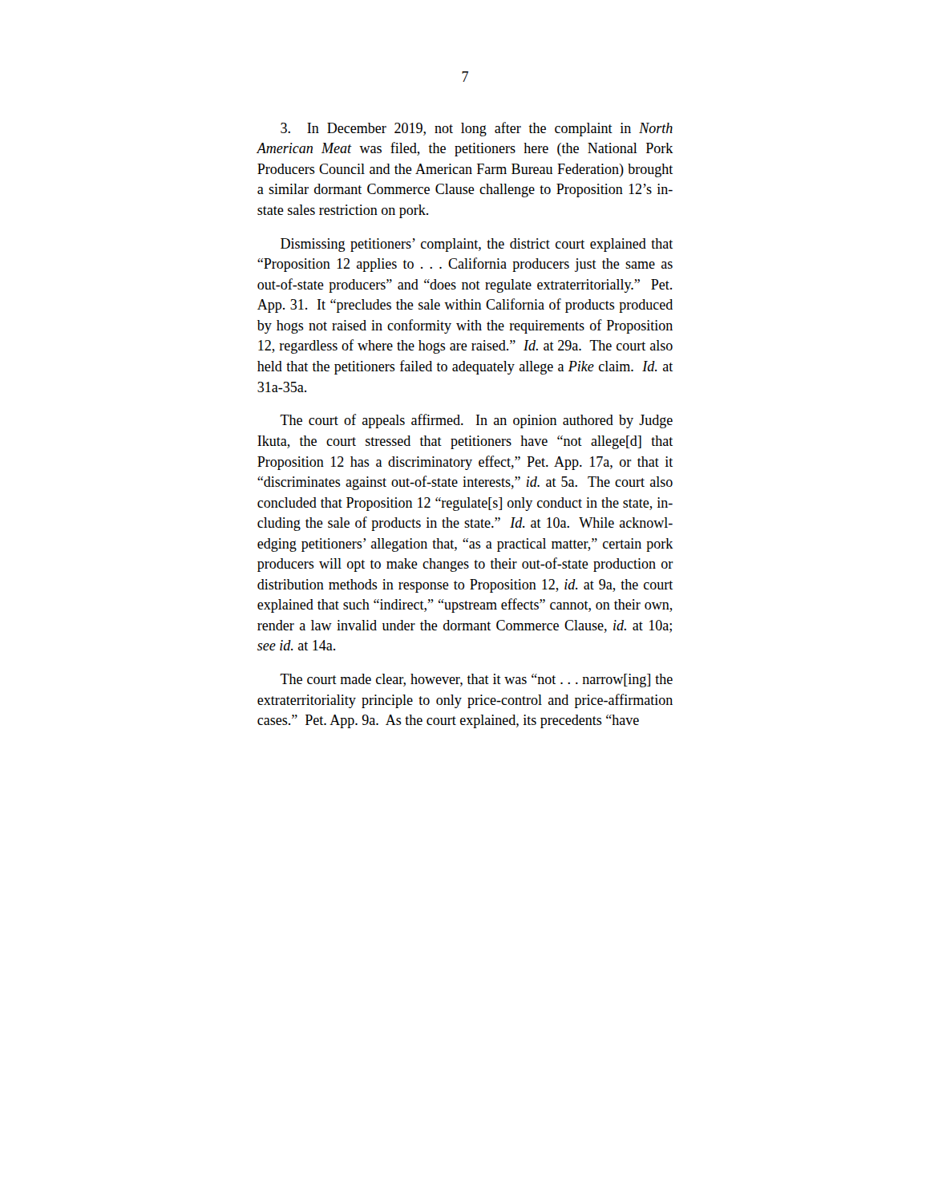7
3. In December 2019, not long after the complaint in North American Meat was filed, the petitioners here (the National Pork Producers Council and the American Farm Bureau Federation) brought a similar dormant Commerce Clause challenge to Proposition 12’s in-state sales restriction on pork.
Dismissing petitioners’ complaint, the district court explained that “Proposition 12 applies to . . . California producers just the same as out-of-state producers” and “does not regulate extraterritorially.” Pet. App. 31. It “precludes the sale within California of products produced by hogs not raised in conformity with the requirements of Proposition 12, regardless of where the hogs are raised.” Id. at 29a. The court also held that the petitioners failed to adequately allege a Pike claim. Id. at 31a-35a.
The court of appeals affirmed. In an opinion authored by Judge Ikuta, the court stressed that petitioners have “not allege[d] that Proposition 12 has a discriminatory effect,” Pet. App. 17a, or that it “discriminates against out-of-state interests,” id. at 5a. The court also concluded that Proposition 12 “regulate[s] only conduct in the state, including the sale of products in the state.” Id. at 10a. While acknowledging petitioners’ allegation that, “as a practical matter,” certain pork producers will opt to make changes to their out-of-state production or distribution methods in response to Proposition 12, id. at 9a, the court explained that such “indirect,” “upstream effects” cannot, on their own, render a law invalid under the dormant Commerce Clause, id. at 10a; see id. at 14a.
The court made clear, however, that it was “not . . . narrow[ing] the extraterritoriality principle to only price-control and price-affirmation cases.” Pet. App. 9a. As the court explained, its precedents “have